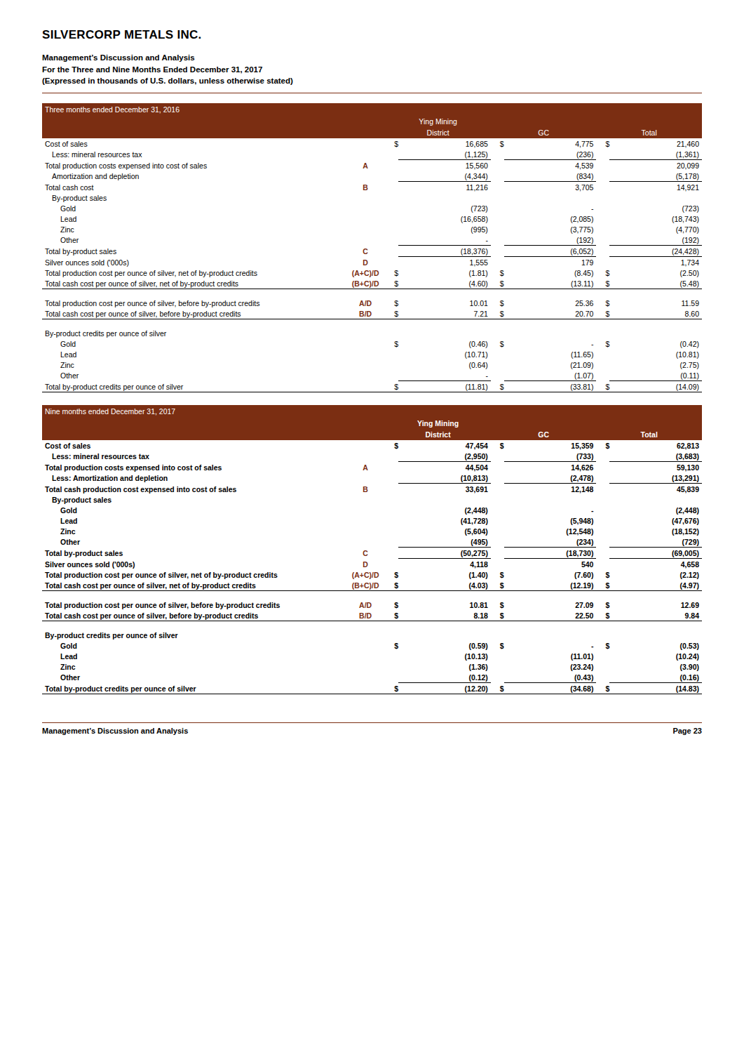SILVERCORP METALS INC.
Management’s Discussion and Analysis
For the Three and Nine Months Ended December 31, 2017
(Expressed in thousands of U.S. dollars, unless otherwise stated)
| Three months ended December 31, 2016 |
| | | Ying Mining | | |
| | | District | GC | Total |
| Cost of sales | | $ | 16,685 | $ | 4,775 | $ | 21,460 |
| Less: mineral resources tax | | | (1,125) | | (236) | | (1,361) |
| Total production costs expensed into cost of sales | A | | 15,560 | | 4,539 | | 20,099 |
| Amortization and depletion | | | (4,344) | | (834) | | (5,178) |
| Total cash cost | B | | 11,216 | | 3,705 | | 14,921 |
| By-product sales | | | | | | | |
| Gold | | | (723) | | - | | (723) |
| Lead | | | (16,658) | | (2,085) | | (18,743) |
| Zinc | | | (995) | | (3,775) | | (4,770) |
| Other | | | - | | (192) | | (192) |
| Total by-product sales | C | | (18,376) | | (6,052) | | (24,428) |
| Silver ounces sold ('000s) | D | | 1,555 | | 179 | | 1,734 |
| Total production cost per ounce of silver, net of by-product credits | (A+C)/D | $ | (1.81) | $ | (8.45) | $ | (2.50) |
| Total cash cost per ounce of silver, net of by-product credits | (B+C)/D | $ | (4.60) | $ | (13.11) | $ | (5.48) |
| Total production cost per ounce of silver, before by-product credits | A/D | $ | 10.01 | $ | 25.36 | $ | 11.59 |
| Total cash cost per ounce of silver, before by-product credits | B/D | $ | 7.21 | $ | 20.70 | $ | 8.60 |
| By-product credits per ounce of silver | | | | | | | |
| Gold | | $ | (0.46) | $ | - | $ | (0.42) |
| Lead | | | (10.71) | | (11.65) | | (10.81) |
| Zinc | | | (0.64) | | (21.09) | | (2.75) |
| Other | | | - | | (1.07) | | (0.11) |
| Total by-product credits per ounce of silver | | $ | (11.81) | $ | (33.81) | $ | (14.09) |
| Nine months ended December 31, 2017 |
| | | Ying Mining | | |
| | | District | GC | Total |
| Cost of sales | | $ | 47,454 | $ | 15,359 | $ | 62,813 |
| Less: mineral resources tax | | | (2,950) | | (733) | | (3,683) |
| Total production costs expensed into cost of sales | A | | 44,504 | | 14,626 | | 59,130 |
| Less: Amortization and depletion | | | (10,813) | | (2,478) | | (13,291) |
| Total cash production cost expensed into cost of sales | B | | 33,691 | | 12,148 | | 45,839 |
| By-product sales | | | | | | | |
| Gold | | | (2,448) | | - | | (2,448) |
| Lead | | | (41,728) | | (5,948) | | (47,676) |
| Zinc | | | (5,604) | | (12,548) | | (18,152) |
| Other | | | (495) | | (234) | | (729) |
| Total by-product sales | C | | (50,275) | | (18,730) | | (69,005) |
| Silver ounces sold ('000s) | D | | 4,118 | | 540 | | 4,658 |
| Total production cost per ounce of silver, net of by-product credits | (A+C)/D | $ | (1.40) | $ | (7.60) | $ | (2.12) |
| Total cash cost per ounce of silver, net of by-product credits | (B+C)/D | $ | (4.03) | $ | (12.19) | $ | (4.97) |
| Total production cost per ounce of silver, before by-product credits | A/D | $ | 10.81 | $ | 27.09 | $ | 12.69 |
| Total cash cost per ounce of silver, before by-product credits | B/D | $ | 8.18 | $ | 22.50 | $ | 9.84 |
| By-product credits per ounce of silver | | | | | | | |
| Gold | | $ | (0.59) | $ | - | $ | (0.53) |
| Lead | | | (10.13) | | (11.01) | | (10.24) |
| Zinc | | | (1.36) | | (23.24) | | (3.90) |
| Other | | | (0.12) | | (0.43) | | (0.16) |
| Total by-product credits per ounce of silver | | $ | (12.20) | $ | (34.68) | $ | (14.83) |
Management’s Discussion and Analysis Page 23